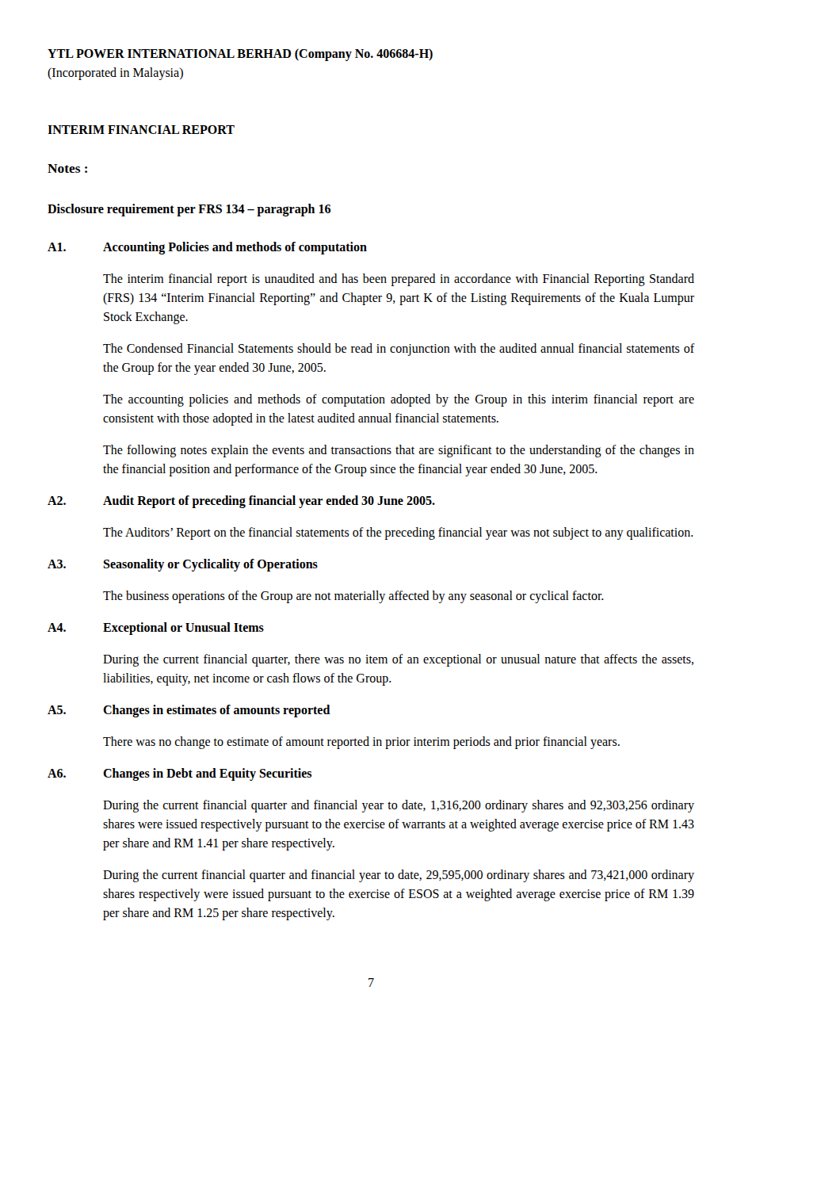YTL POWER INTERNATIONAL BERHAD (Company No. 406684-H)
(Incorporated in Malaysia)
INTERIM FINANCIAL REPORT
Notes :
Disclosure requirement per FRS 134 – paragraph 16
A1. Accounting Policies and methods of computation
The interim financial report is unaudited and has been prepared in accordance with Financial Reporting Standard (FRS) 134 “Interim Financial Reporting” and Chapter 9, part K of the Listing Requirements of the Kuala Lumpur Stock Exchange.
The Condensed Financial Statements should be read in conjunction with the audited annual financial statements of the Group for the year ended 30 June, 2005.
The accounting policies and methods of computation adopted by the Group in this interim financial report are consistent with those adopted in the latest audited annual financial statements.
The following notes explain the events and transactions that are significant to the understanding of the changes in the financial position and performance of the Group since the financial year ended 30 June, 2005.
A2. Audit Report of preceding financial year ended 30 June 2005.
The Auditors’ Report on the financial statements of the preceding financial year was not subject to any qualification.
A3. Seasonality or Cyclicality of Operations
The business operations of the Group are not materially affected by any seasonal or cyclical factor.
A4. Exceptional or Unusual Items
During the current financial quarter, there was no item of an exceptional or unusual nature that affects the assets, liabilities, equity, net income or cash flows of the Group.
A5. Changes in estimates of amounts reported
There was no change to estimate of amount reported in prior interim periods and prior financial years.
A6. Changes in Debt and Equity Securities
During the current financial quarter and financial year to date, 1,316,200 ordinary shares and 92,303,256 ordinary shares were issued respectively pursuant to the exercise of warrants at a weighted average exercise price of RM 1.43 per share and RM 1.41 per share respectively.
During the current financial quarter and financial year to date, 29,595,000 ordinary shares and 73,421,000 ordinary shares respectively were issued pursuant to the exercise of ESOS at a weighted average exercise price of RM 1.39 per share and RM 1.25 per share respectively.
7